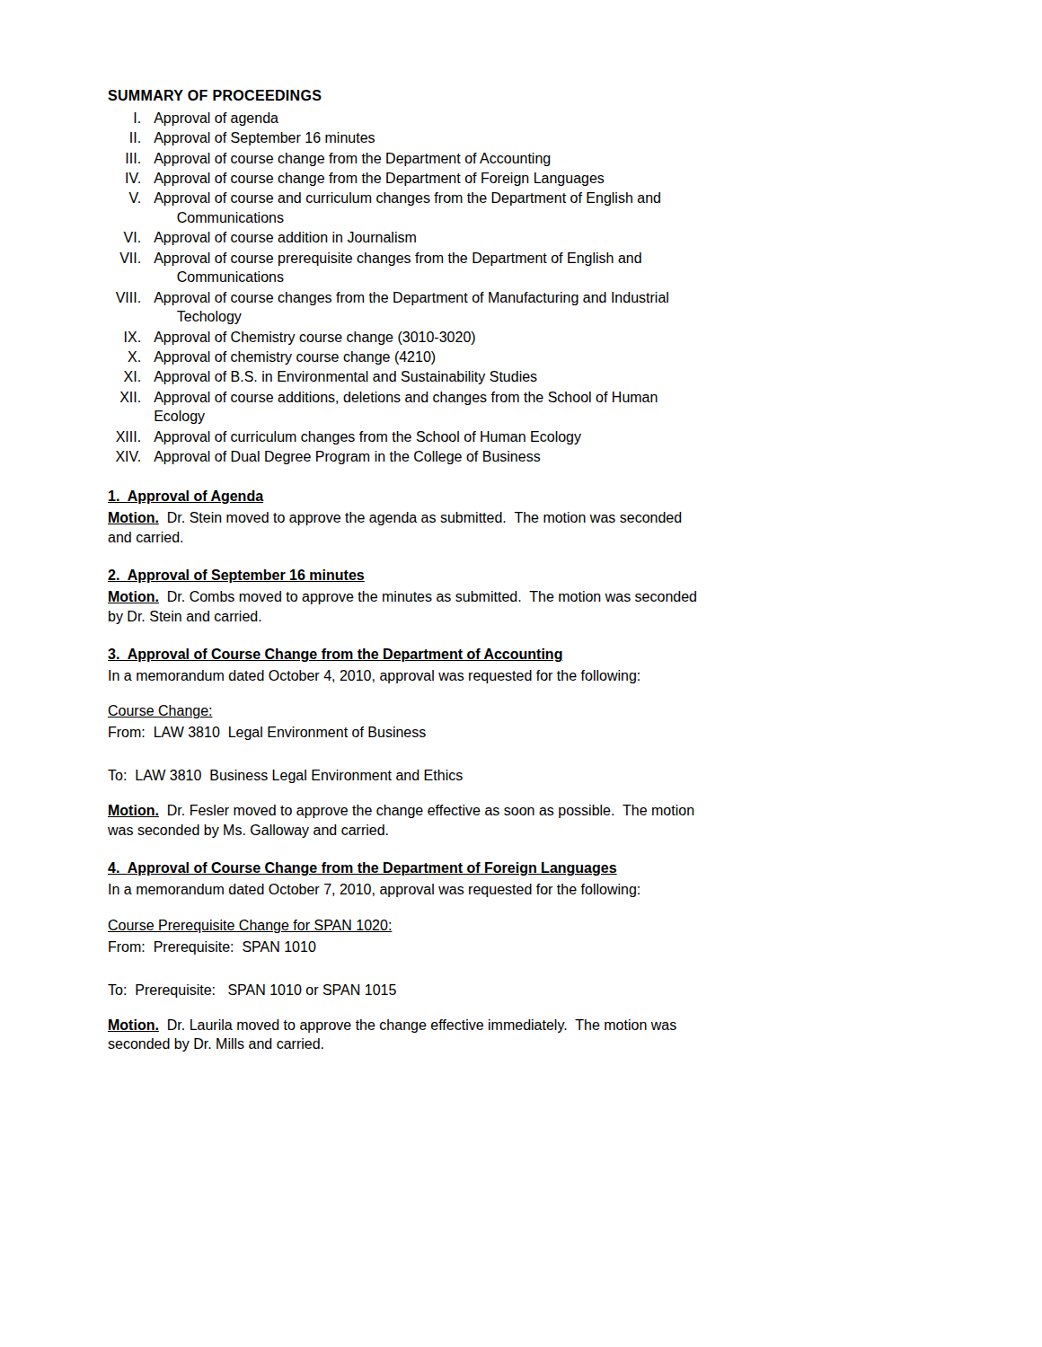SUMMARY OF PROCEEDINGS
Approval of agenda
Approval of September 16 minutes
Approval of course change from the Department of Accounting
Approval of course change from the Department of Foreign Languages
Approval of course and curriculum changes from the Department of English and Communications
Approval of course addition in Journalism
Approval of course prerequisite changes from the Department of English and Communications
Approval of course changes from the Department of Manufacturing and Industrial Techology
Approval of Chemistry course change (3010-3020)
Approval of chemistry course change (4210)
Approval of B.S. in Environmental and Sustainability Studies
Approval of course additions, deletions and changes from the School of Human Ecology
Approval of curriculum changes from the School of Human Ecology
Approval of Dual Degree Program in the College of Business
1. Approval of Agenda
Motion. Dr. Stein moved to approve the agenda as submitted. The motion was seconded and carried.
2. Approval of September 16 minutes
Motion. Dr. Combs moved to approve the minutes as submitted. The motion was seconded by Dr. Stein and carried.
3. Approval of Course Change from the Department of Accounting
In a memorandum dated October 4, 2010, approval was requested for the following:
Course Change:
From: LAW 3810 Legal Environment of Business
To: LAW 3810 Business Legal Environment and Ethics
Motion. Dr. Fesler moved to approve the change effective as soon as possible. The motion was seconded by Ms. Galloway and carried.
4. Approval of Course Change from the Department of Foreign Languages
In a memorandum dated October 7, 2010, approval was requested for the following:
Course Prerequisite Change for SPAN 1020:
From: Prerequisite: SPAN 1010
To: Prerequisite: SPAN 1010 or SPAN 1015
Motion. Dr. Laurila moved to approve the change effective immediately. The motion was seconded by Dr. Mills and carried.